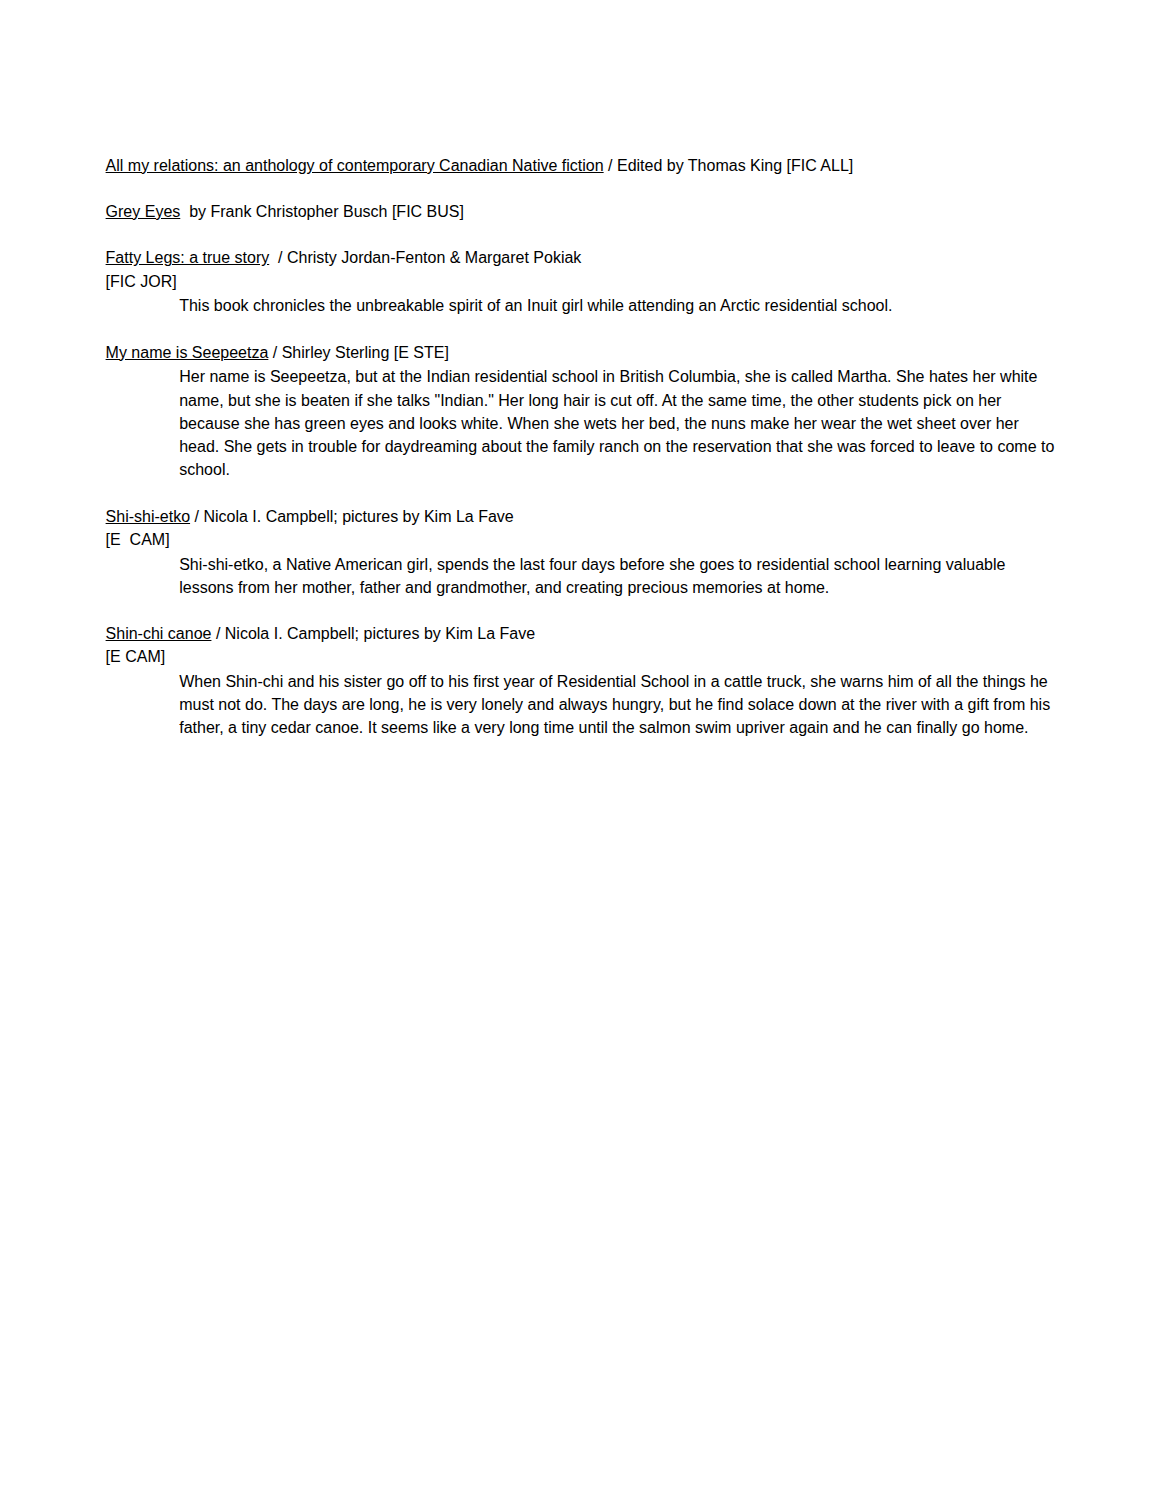All my relations: an anthology of contemporary Canadian Native fiction / Edited by Thomas King [FIC ALL]
Grey Eyes by Frank Christopher Busch [FIC BUS]
Fatty Legs: a true story / Christy Jordan-Fenton & Margaret Pokiak
[FIC JOR]
This book chronicles the unbreakable spirit of an Inuit girl while attending an Arctic residential school.
My name is Seepeetza / Shirley Sterling [E STE]
Her name is Seepeetza, but at the Indian residential school in British Columbia, she is called Martha. She hates her white name, but she is beaten if she talks "Indian." Her long hair is cut off. At the same time, the other students pick on her because she has green eyes and looks white. When she wets her bed, the nuns make her wear the wet sheet over her head. She gets in trouble for daydreaming about the family ranch on the reservation that she was forced to leave to come to school.
Shi-shi-etko / Nicola I. Campbell; pictures by Kim La Fave
[E CAM]
Shi-shi-etko, a Native American girl, spends the last four days before she goes to residential school learning valuable lessons from her mother, father and grandmother, and creating precious memories at home.
Shin-chi canoe / Nicola I. Campbell; pictures by Kim La Fave
[E CAM]
When Shin-chi and his sister go off to his first year of Residential School in a cattle truck, she warns him of all the things he must not do. The days are long, he is very lonely and always hungry, but he find solace down at the river with a gift from his father, a tiny cedar canoe. It seems like a very long time until the salmon swim upriver again and he can finally go home.